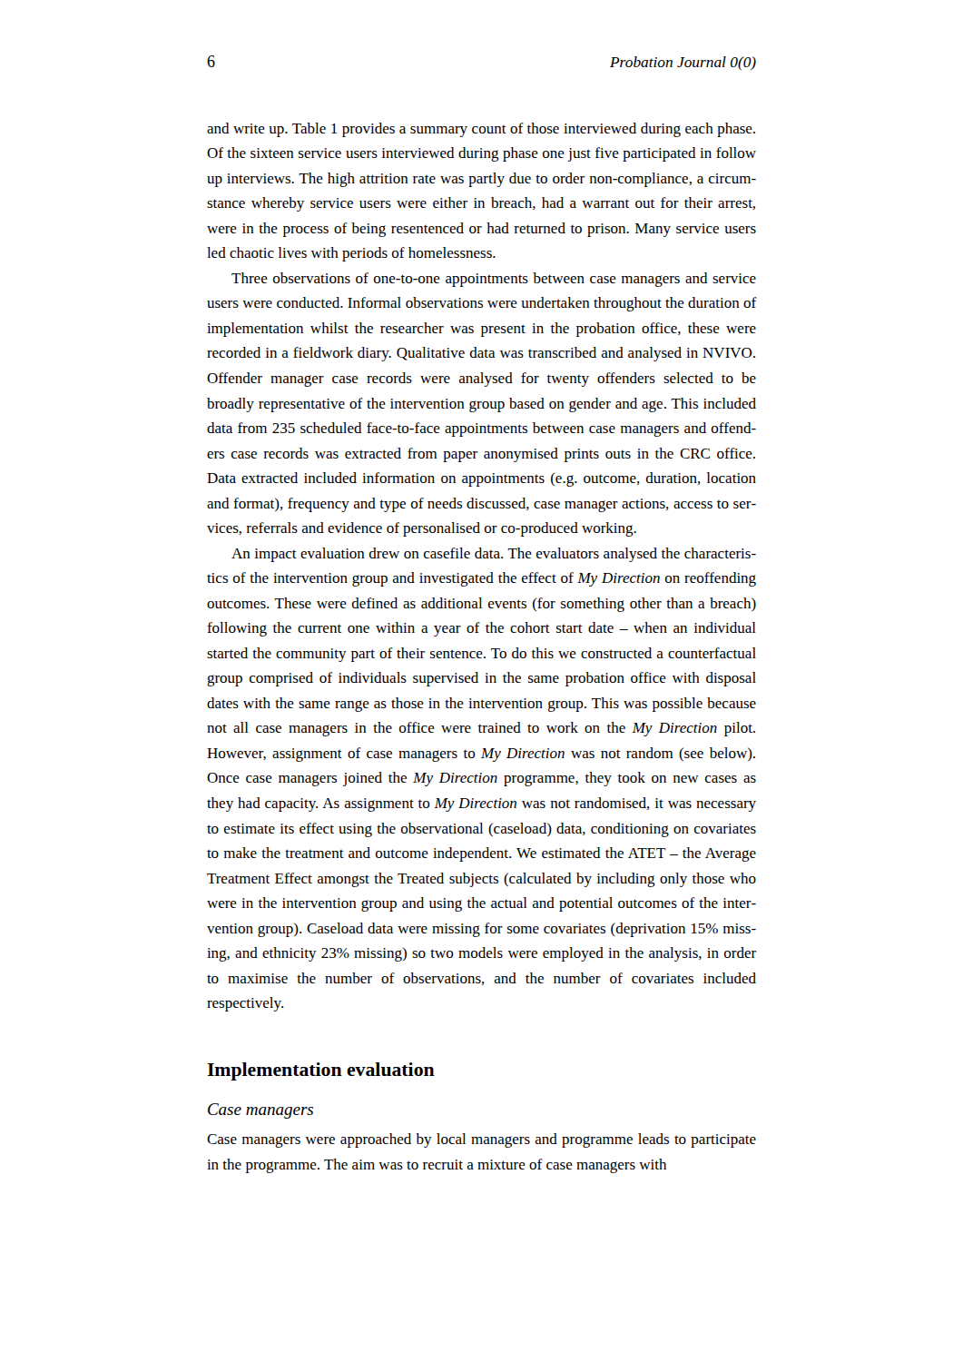6 Probation Journal 0(0)
and write up. Table 1 provides a summary count of those interviewed during each phase. Of the sixteen service users interviewed during phase one just five participated in follow up interviews. The high attrition rate was partly due to order non-compliance, a circumstance whereby service users were either in breach, had a warrant out for their arrest, were in the process of being resentenced or had returned to prison. Many service users led chaotic lives with periods of homelessness.
Three observations of one-to-one appointments between case managers and service users were conducted. Informal observations were undertaken throughout the duration of implementation whilst the researcher was present in the probation office, these were recorded in a fieldwork diary. Qualitative data was transcribed and analysed in NVIVO. Offender manager case records were analysed for twenty offenders selected to be broadly representative of the intervention group based on gender and age. This included data from 235 scheduled face-to-face appointments between case managers and offenders case records was extracted from paper anonymised prints outs in the CRC office. Data extracted included information on appointments (e.g. outcome, duration, location and format), frequency and type of needs discussed, case manager actions, access to services, referrals and evidence of personalised or co-produced working.
An impact evaluation drew on casefile data. The evaluators analysed the characteristics of the intervention group and investigated the effect of My Direction on reoffending outcomes. These were defined as additional events (for something other than a breach) following the current one within a year of the cohort start date – when an individual started the community part of their sentence. To do this we constructed a counterfactual group comprised of individuals supervised in the same probation office with disposal dates with the same range as those in the intervention group. This was possible because not all case managers in the office were trained to work on the My Direction pilot. However, assignment of case managers to My Direction was not random (see below). Once case managers joined the My Direction programme, they took on new cases as they had capacity. As assignment to My Direction was not randomised, it was necessary to estimate its effect using the observational (caseload) data, conditioning on covariates to make the treatment and outcome independent. We estimated the ATET – the Average Treatment Effect amongst the Treated subjects (calculated by including only those who were in the intervention group and using the actual and potential outcomes of the intervention group). Caseload data were missing for some covariates (deprivation 15% missing, and ethnicity 23% missing) so two models were employed in the analysis, in order to maximise the number of observations, and the number of covariates included respectively.
Implementation evaluation
Case managers
Case managers were approached by local managers and programme leads to participate in the programme. The aim was to recruit a mixture of case managers with